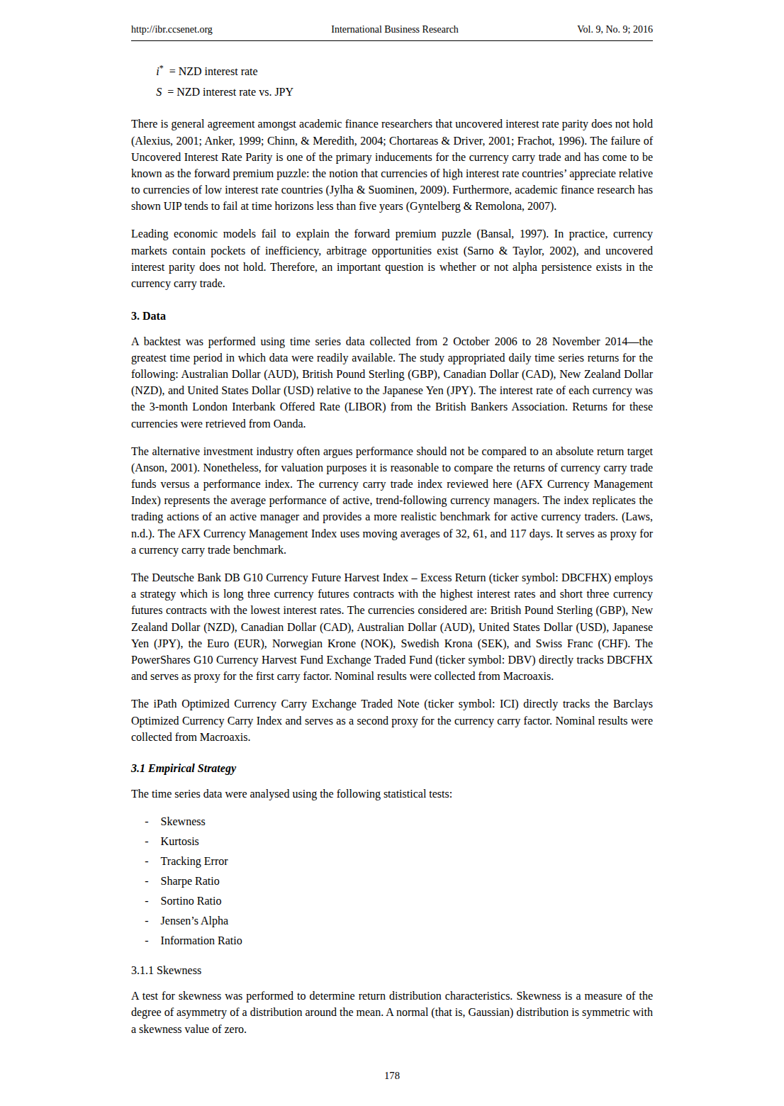http://ibr.ccsenet.org International Business Research Vol. 9, No. 9; 2016
i* = NZD interest rate
S = NZD interest rate vs. JPY
There is general agreement amongst academic finance researchers that uncovered interest rate parity does not hold (Alexius, 2001; Anker, 1999; Chinn, & Meredith, 2004; Chortareas & Driver, 2001; Frachot, 1996). The failure of Uncovered Interest Rate Parity is one of the primary inducements for the currency carry trade and has come to be known as the forward premium puzzle: the notion that currencies of high interest rate countries’ appreciate relative to currencies of low interest rate countries (Jylha & Suominen, 2009). Furthermore, academic finance research has shown UIP tends to fail at time horizons less than five years (Gyntelberg & Remolona, 2007).
Leading economic models fail to explain the forward premium puzzle (Bansal, 1997). In practice, currency markets contain pockets of inefficiency, arbitrage opportunities exist (Sarno & Taylor, 2002), and uncovered interest parity does not hold. Therefore, an important question is whether or not alpha persistence exists in the currency carry trade.
3. Data
A backtest was performed using time series data collected from 2 October 2006 to 28 November 2014—the greatest time period in which data were readily available. The study appropriated daily time series returns for the following: Australian Dollar (AUD), British Pound Sterling (GBP), Canadian Dollar (CAD), New Zealand Dollar (NZD), and United States Dollar (USD) relative to the Japanese Yen (JPY). The interest rate of each currency was the 3-month London Interbank Offered Rate (LIBOR) from the British Bankers Association. Returns for these currencies were retrieved from Oanda.
The alternative investment industry often argues performance should not be compared to an absolute return target (Anson, 2001). Nonetheless, for valuation purposes it is reasonable to compare the returns of currency carry trade funds versus a performance index. The currency carry trade index reviewed here (AFX Currency Management Index) represents the average performance of active, trend-following currency managers. The index replicates the trading actions of an active manager and provides a more realistic benchmark for active currency traders. (Laws, n.d.). The AFX Currency Management Index uses moving averages of 32, 61, and 117 days. It serves as proxy for a currency carry trade benchmark.
The Deutsche Bank DB G10 Currency Future Harvest Index – Excess Return (ticker symbol: DBCFHX) employs a strategy which is long three currency futures contracts with the highest interest rates and short three currency futures contracts with the lowest interest rates. The currencies considered are: British Pound Sterling (GBP), New Zealand Dollar (NZD), Canadian Dollar (CAD), Australian Dollar (AUD), United States Dollar (USD), Japanese Yen (JPY), the Euro (EUR), Norwegian Krone (NOK), Swedish Krona (SEK), and Swiss Franc (CHF). The PowerShares G10 Currency Harvest Fund Exchange Traded Fund (ticker symbol: DBV) directly tracks DBCFHX and serves as proxy for the first carry factor. Nominal results were collected from Macroaxis.
The iPath Optimized Currency Carry Exchange Traded Note (ticker symbol: ICI) directly tracks the Barclays Optimized Currency Carry Index and serves as a second proxy for the currency carry factor. Nominal results were collected from Macroaxis.
3.1 Empirical Strategy
The time series data were analysed using the following statistical tests:
Skewness
Kurtosis
Tracking Error
Sharpe Ratio
Sortino Ratio
Jensen’s Alpha
Information Ratio
3.1.1 Skewness
A test for skewness was performed to determine return distribution characteristics. Skewness is a measure of the degree of asymmetry of a distribution around the mean. A normal (that is, Gaussian) distribution is symmetric with a skewness value of zero.
178